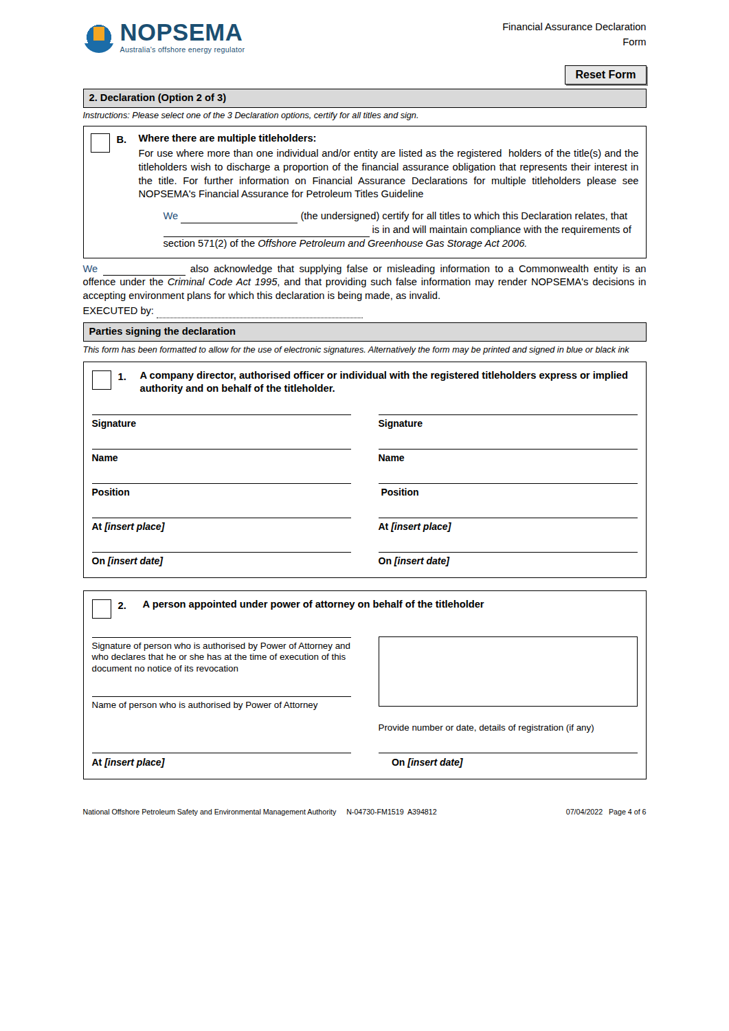NOPSEMA
Australia's offshore energy regulator
Financial Assurance Declaration
Form
Reset Form
2. Declaration (Option 2 of 3)
Instructions: Please select one of the 3 Declaration options, certify for all titles and sign.
B.
Where there are multiple titleholders:
For use where more than one individual and/or entity are listed as the registered holders of the title(s) and the titleholders wish to discharge a proportion of the financial assurance obligation that represents their interest in the title. For further information on Financial Assurance Declarations for multiple titleholders please see NOPSEMA's Financial Assurance for Petroleum Titles Guideline
We (the undersigned) certify for all titles to which this Declaration relates, that
is in and will maintain compliance with the requirements of
section 571(2) of the Offshore Petroleum and Greenhouse Gas Storage Act 2006.
We also acknowledge that supplying false or misleading information to a Commonwealth entity is an offence under the Criminal Code Act 1995, and that providing such false information may render NOPSEMA's decisions in accepting environment plans for which this declaration is being made, as invalid.
EXECUTED by:
Parties signing the declaration
This form has been formatted to allow for the use of electronic signatures. Alternatively the form may be printed and signed in blue or black ink
1.
A company director, authorised officer or individual with the registered titleholders express or implied authority and on behalf of the titleholder.
Signature
Name
Position
At [insert place]
On [insert date]
Signature
Name
Position
At [insert place]
On [insert date]
2.
A person appointed under power of attorney on behalf of the titleholder
Signature of person who is authorised by Power of Attorney and who declares that he or she has at the time of execution of this document no notice of its revocation
Name of person who is authorised by Power of Attorney
Provide number or date, details of registration (if any)
At [insert place]
On [insert date]
National Offshore Petroleum Safety and Environmental Management Authority N-04730-FM1519 A394812
07/04/2022 Page 4 of 6